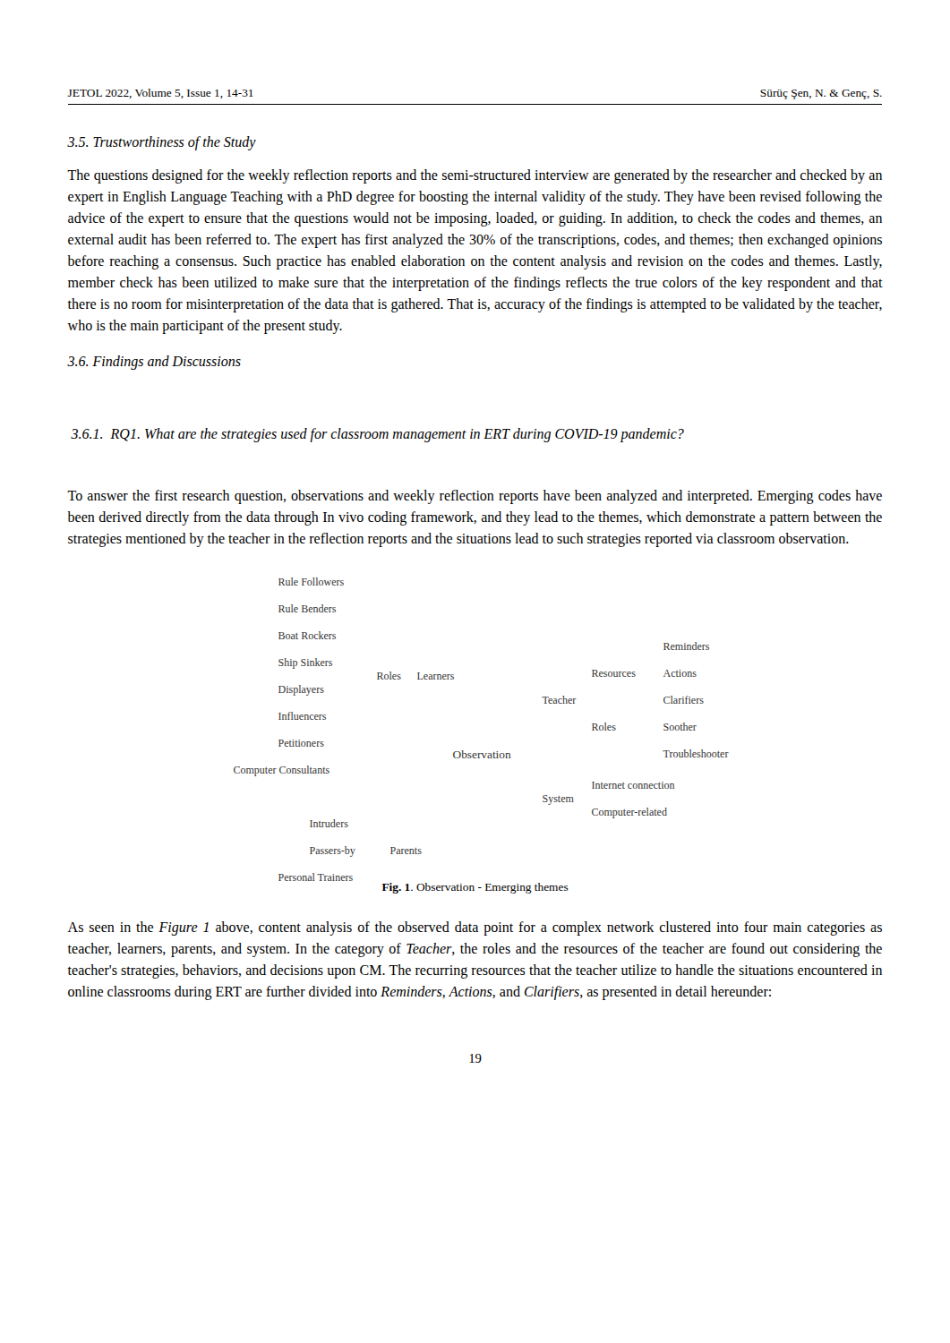JETOL 2022, Volume 5, Issue 1, 14-31 Sürüç Şen, N. & Genç, S.
3.5. Trustworthiness of the Study
The questions designed for the weekly reflection reports and the semi-structured interview are generated by the researcher and checked by an expert in English Language Teaching with a PhD degree for boosting the internal validity of the study. They have been revised following the advice of the expert to ensure that the questions would not be imposing, loaded, or guiding. In addition, to check the codes and themes, an external audit has been referred to. The expert has first analyzed the 30% of the transcriptions, codes, and themes; then exchanged opinions before reaching a consensus. Such practice has enabled elaboration on the content analysis and revision on the codes and themes. Lastly, member check has been utilized to make sure that the interpretation of the findings reflects the true colors of the key respondent and that there is no room for misinterpretation of the data that is gathered. That is, accuracy of the findings is attempted to be validated by the teacher, who is the main participant of the present study.
3.6. Findings and Discussions
3.6.1. RQ1. What are the strategies used for classroom management in ERT during COVID-19 pandemic?
To answer the first research question, observations and weekly reflection reports have been analyzed and interpreted. Emerging codes have been derived directly from the data through In vivo coding framework, and they lead to the themes, which demonstrate a pattern between the strategies mentioned by the teacher in the reflection reports and the situations lead to such strategies reported via classroom observation.
Rule Followers Rule Benders Boat Rockers Ship Sinkers Displayers Influencers Petitioners Computer Consultants Roles Learners Intruders Passers-by Personal Trainers Parents Observation Teacher Resources Reminders Actions Clarifiers Roles Soother Troubleshooter System Internet connection Computer-related
Fig. 1. Observation - Emerging themes
As seen in the Figure 1 above, content analysis of the observed data point for a complex network clustered into four main categories as teacher, learners, parents, and system. In the category of Teacher, the roles and the resources of the teacher are found out considering the teacher's strategies, behaviors, and decisions upon CM. The recurring resources that the teacher utilize to handle the situations encountered in online classrooms during ERT are further divided into Reminders, Actions, and Clarifiers, as presented in detail hereunder:
19